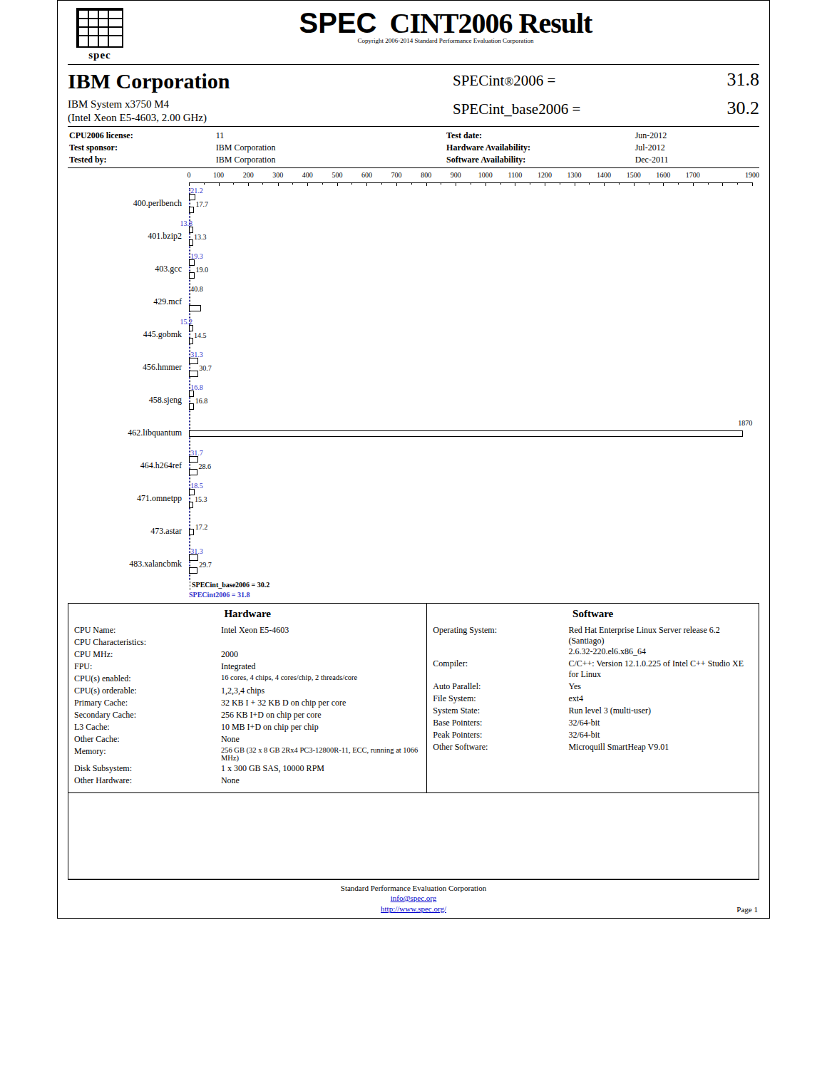spec
SPEC CINT2006 Result
Copyright 2006-2014 Standard Performance Evaluation Corporation
IBM Corporation
IBM System x3750 M4
(Intel Xeon E5-4603, 2.00 GHz)
SPECint®2006 = 31.8
SPECint_base2006 = 30.2
| CPU2006 license: | 11 | Test date: | Jun-2012 |
| Test sponsor: | IBM Corporation | Hardware Availability: | Jul-2012 |
| Tested by: | IBM Corporation | Software Availability: | Dec-2011 |
0 100 200 300 400 500 600 700 800 900 1000 1100 1200 1300 1400 1500 1600 1700 1900
400.perlbench
21.2
17.7
401.bzip2
13.8
13.3
403.gcc
19.3
19.0
429.mcf
40.8
445.gobmk
15.2
14.5
456.hmmer
31.3
30.7
458.sjeng
16.8
16.8
462.libquantum
1870
464.h264ref
31.7
28.6
471.omnetpp
18.5
15.3
473.astar
17.2
483.xalancbmk
31.3
29.7
SPECint_base2006 = 30.2
SPECint2006 = 31.8
Hardware
| CPU Name: | Intel Xeon E5-4603 |
| CPU Characteristics: | |
| CPU MHz: | 2000 |
| FPU: | Integrated |
| CPU(s) enabled: | 16 cores, 4 chips, 4 cores/chip, 2 threads/core |
| CPU(s) orderable: | 1,2,3,4 chips |
| Primary Cache: | 32 KB I + 32 KB D on chip per core |
| Secondary Cache: | 256 KB I+D on chip per core |
| L3 Cache: | 10 MB I+D on chip per chip |
| Other Cache: | None |
| Memory: | 256 GB (32 x 8 GB 2Rx4 PC3-12800R-11, ECC, running at 1066 MHz) |
| Disk Subsystem: | 1 x 300 GB SAS, 10000 RPM |
| Other Hardware: | None |
Software
| Operating System: | Red Hat Enterprise Linux Server release 6.2 (Santiago) 2.6.32-220.el6.x86_64 |
| Compiler: | C/C++: Version 12.1.0.225 of Intel C++ Studio XE for Linux |
| Auto Parallel: | Yes |
| File System: | ext4 |
| System State: | Run level 3 (multi-user) |
| Base Pointers: | 32/64-bit |
| Peak Pointers: | 32/64-bit |
| Other Software: | Microquill SmartHeap V9.01 |
Standard Performance Evaluation Corporation
info@spec.org
http://www.spec.org/
Page 1